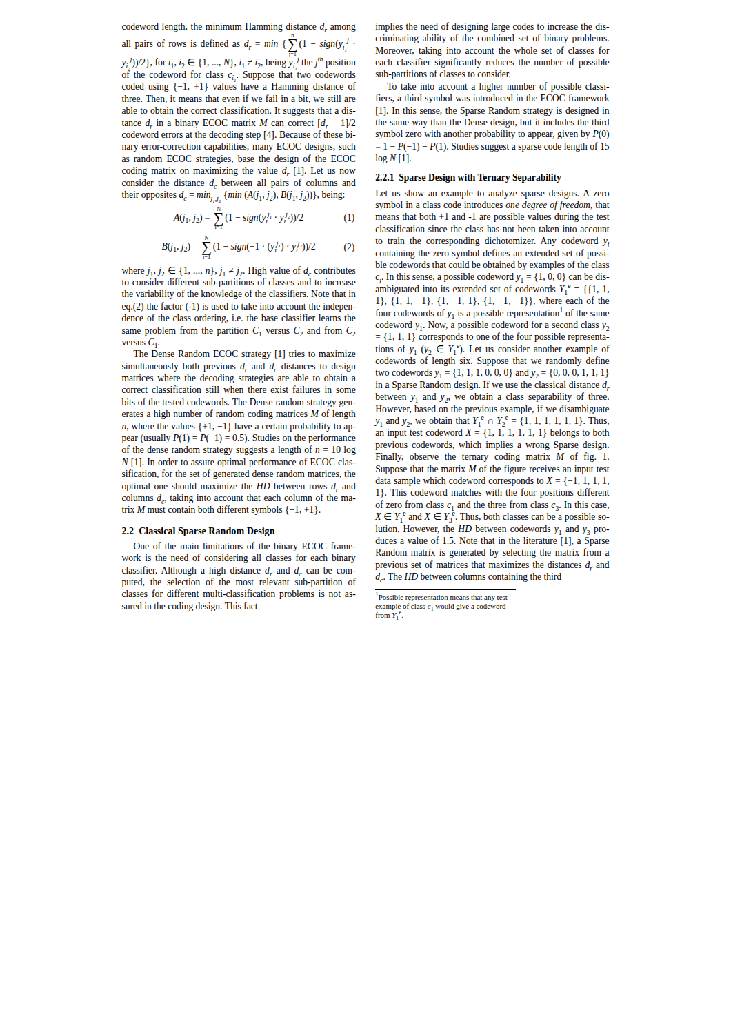codeword length, the minimum Hamming distance dr among all pairs of rows is defined as dr = min {n∑j=1(1 − sign(yi1j · yi2j))/2}, for i1, i2 ∈ {1, ..., N}, i1 ≠ i2, being yi1j the jth position of the codeword for class ci1. Suppose that two codewords coded using {−1, +1} values have a Hamming distance of three. Then, it means that even if we fail in a bit, we still are able to obtain the correct classification. It suggests that a distance dr in a binary ECOC matrix M can correct [dr − 1]/2 codeword errors at the decoding step [4]. Because of these binary error-correction capabilities, many ECOC designs, such as random ECOC strategies, base the design of the ECOC coding matrix on maximizing the value dr [1]. Let us now consider the distance dc between all pairs of columns and their opposites dc = minj1,j2 {min (A(j1, j2), B(j1, j2))}, being:
A(j1, j2) = N∑i=1(1 − sign(yij1 · yij2))/2 (1)
B(j1, j2) = N∑i=1(1 − sign(−1 · (yij1) · yij2))/2 (2)
where j1, j2 ∈ {1, ..., n}, j1 ≠ j2. High value of dc contributes to consider different sub-partitions of classes and to increase the variability of the knowledge of the classifiers. Note that in eq.(2) the factor (-1) is used to take into account the independence of the class ordering, i.e. the base classifier learns the same problem from the partition C1 versus C2 and from C2 versus C1.
The Dense Random ECOC strategy [1] tries to maximize simultaneously both previous dr and dc distances to design matrices where the decoding strategies are able to obtain a correct classification still when there exist failures in some bits of the tested codewords. The Dense random strategy generates a high number of random coding matrices M of length n, where the values {+1, −1} have a certain probability to appear (usually P(1) = P(−1) = 0.5). Studies on the performance of the dense random strategy suggests a length of n = 10 log N [1]. In order to assure optimal performance of ECOC classification, for the set of generated dense random matrices, the optimal one should maximize the HD between rows dr and columns dc, taking into account that each column of the matrix M must contain both different symbols {−1, +1}.
2.2 Classical Sparse Random Design
One of the main limitations of the binary ECOC framework is the need of considering all classes for each binary classifier. Although a high distance dr and dc can be computed, the selection of the most relevant sub-partition of classes for different multi-classification problems is not assured in the coding design. This fact
implies the need of designing large codes to increase the discriminating ability of the combined set of binary problems. Moreover, taking into account the whole set of classes for each classifier significantly reduces the number of possible sub-partitions of classes to consider.
To take into account a higher number of possible classifiers, a third symbol was introduced in the ECOC framework [1]. In this sense, the Sparse Random strategy is designed in the same way than the Dense design, but it includes the third symbol zero with another probability to appear, given by P(0) = 1 − P(−1) − P(1). Studies suggest a sparse code length of 15 log N [1].
2.2.1 Sparse Design with Ternary Separability
Let us show an example to analyze sparse designs. A zero symbol in a class code introduces one degree of freedom, that means that both +1 and -1 are possible values during the test classification since the class has not been taken into account to train the corresponding dichotomizer. Any codeword yi containing the zero symbol defines an extended set of possible codewords that could be obtained by examples of the class ci. In this sense, a possible codeword y1 = {1, 0, 0} can be disambiguated into its extended set of codewords Y1e = {{1, 1, 1}, {1, 1, −1}, {1, −1, 1}, {1, −1, −1}}, where each of the four codewords of y1 is a possible representation1 of the same codeword y1. Now, a possible codeword for a second class y2 = {1, 1, 1} corresponds to one of the four possible representations of y1 (y2 ∈ Y1e). Let us consider another example of codewords of length six. Suppose that we randomly define two codewords y1 = {1, 1, 1, 0, 0, 0} and y2 = {0, 0, 0, 1, 1, 1} in a Sparse Random design. If we use the classical distance dr between y1 and y2, we obtain a class separability of three. However, based on the previous example, if we disambiguate y1 and y2, we obtain that Y1e ∩ Y2e = {1, 1, 1, 1, 1, 1}. Thus, an input test codeword X = {1, 1, 1, 1, 1, 1} belongs to both previous codewords, which implies a wrong Sparse design. Finally, observe the ternary coding matrix M of fig. 1. Suppose that the matrix M of the figure receives an input test data sample which codeword corresponds to X = {−1, 1, 1, 1, 1}. This codeword matches with the four positions different of zero from class c1 and the three from class c3. In this case, X ∈ Y1e and X ∈ Y3e. Thus, both classes can be a possible solution. However, the HD between codewords y1 and y3 produces a value of 1.5. Note that in the literature [1], a Sparse Random matrix is generated by selecting the matrix from a previous set of matrices that maximizes the distances dr and dc. The HD between columns containing the third
1Possible representation means that any test example of class c1 would give a codeword from Y1e.